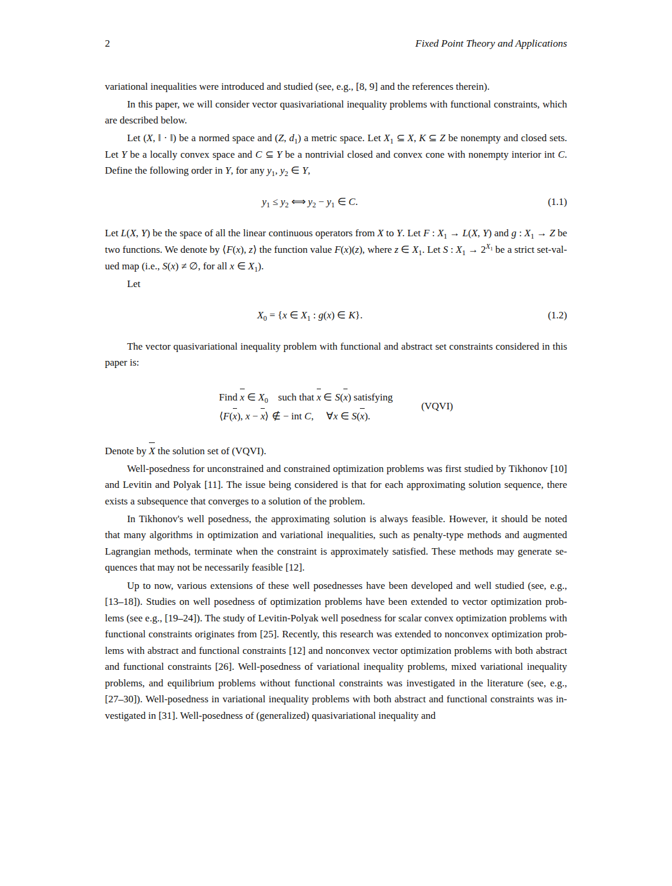2 Fixed Point Theory and Applications
variational inequalities were introduced and studied (see, e.g., [8, 9] and the references therein).
In this paper, we will consider vector quasivariational inequality problems with functional constraints, which are described below.
Let (X, ‖ · ‖) be a normed space and (Z, d1) a metric space. Let X1 ⊆ X, K ⊆ Z be nonempty and closed sets. Let Y be a locally convex space and C ⊆ Y be a nontrivial closed and convex cone with nonempty interior int C. Define the following order in Y, for any y1, y2 ∈ Y,
y1 ≤ y2 ⟺ y2 − y1 ∈ C.
(1.1)
Let L(X, Y) be the space of all the linear continuous operators from X to Y. Let F : X1 → L(X, Y) and g : X1 → Z be two functions. We denote by ⟨F(x), z⟩ the function value F(x)(z), where z ∈ X1. Let S : X1 → 2X1 be a strict set-valued map (i.e., S(x) ≠ ∅, for all x ∈ X1).
Let
X0 = {x ∈ X1 : g(x) ∈ K}.
(1.2)
The vector quasivariational inequality problem with functional and abstract set constraints considered in this paper is:
Find x ∈ X0 such that x ∈ S(x) satisfying
⟨F(x), x − x⟩ ∉ − int C, ∀x ∈ S(x).
(VQVI)
Denote by X the solution set of (VQVI).
Well-posedness for unconstrained and constrained optimization problems was first studied by Tikhonov [10] and Levitin and Polyak [11]. The issue being considered is that for each approximating solution sequence, there exists a subsequence that converges to a solution of the problem.
In Tikhonov's well posedness, the approximating solution is always feasible. However, it should be noted that many algorithms in optimization and variational inequalities, such as penalty-type methods and augmented Lagrangian methods, terminate when the constraint is approximately satisfied. These methods may generate sequences that may not be necessarily feasible [12].
Up to now, various extensions of these well posednesses have been developed and well studied (see, e.g., [13–18]). Studies on well posedness of optimization problems have been extended to vector optimization problems (see e.g., [19–24]). The study of Levitin-Polyak well posedness for scalar convex optimization problems with functional constraints originates from [25]. Recently, this research was extended to nonconvex optimization problems with abstract and functional constraints [12] and nonconvex vector optimization problems with both abstract and functional constraints [26]. Well-posedness of variational inequality problems, mixed variational inequality problems, and equilibrium problems without functional constraints was investigated in the literature (see, e.g., [27–30]). Well-posedness in variational inequality problems with both abstract and functional constraints was investigated in [31]. Well-posedness of (generalized) quasivariational inequality and